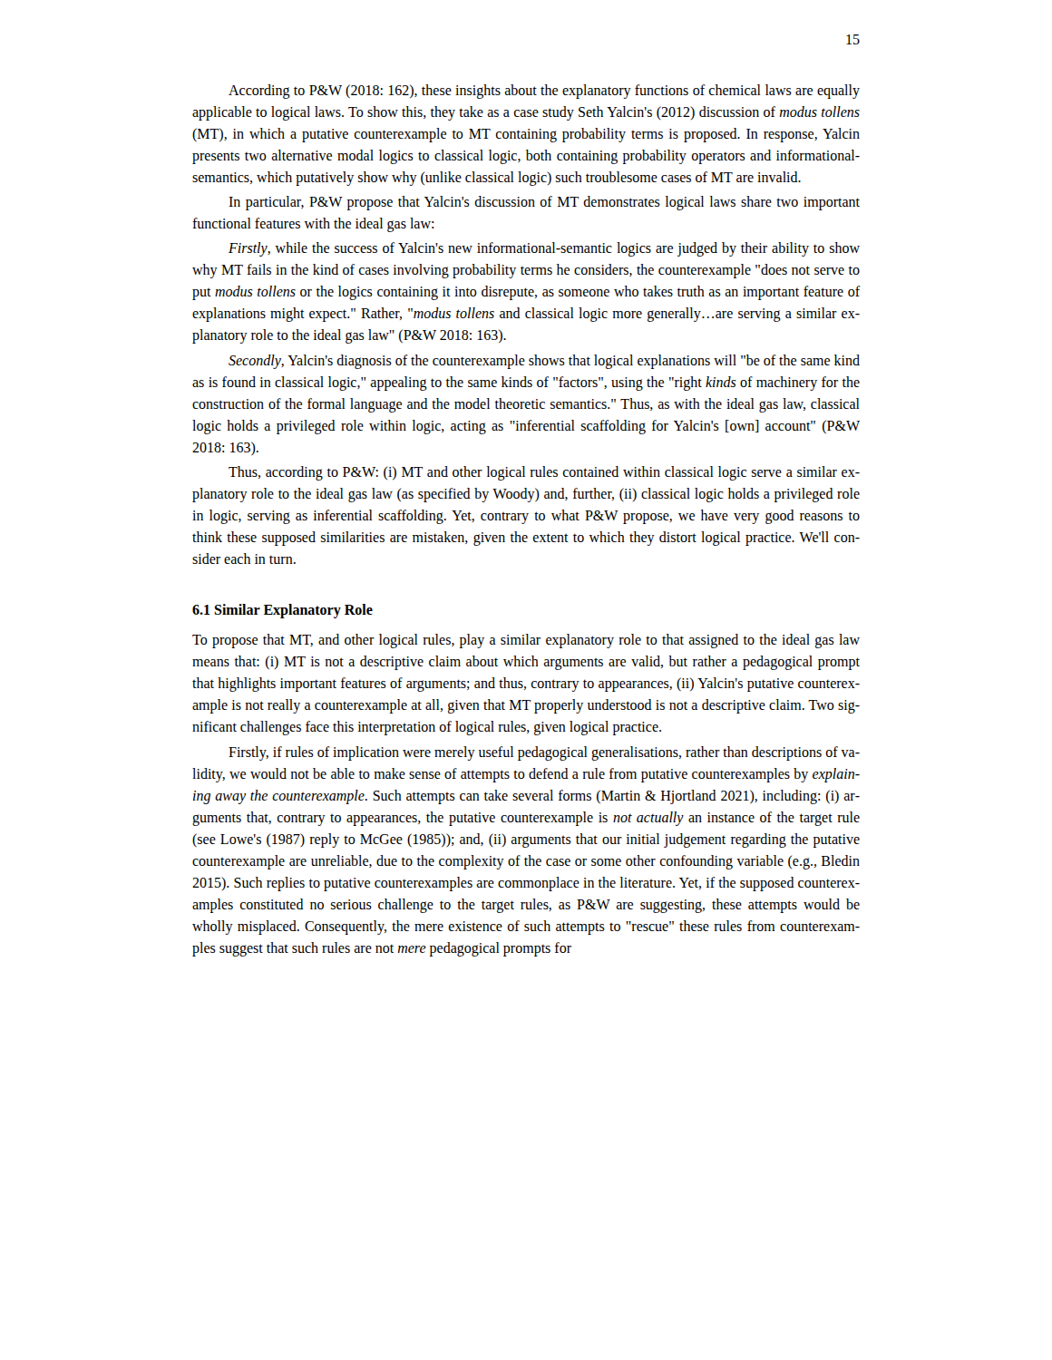15
According to P&W (2018: 162), these insights about the explanatory functions of chemical laws are equally applicable to logical laws. To show this, they take as a case study Seth Yalcin's (2012) discussion of modus tollens (MT), in which a putative counterexample to MT containing probability terms is proposed. In response, Yalcin presents two alternative modal logics to classical logic, both containing probability operators and informational-semantics, which putatively show why (unlike classical logic) such troublesome cases of MT are invalid.
In particular, P&W propose that Yalcin's discussion of MT demonstrates logical laws share two important functional features with the ideal gas law:
Firstly, while the success of Yalcin's new informational-semantic logics are judged by their ability to show why MT fails in the kind of cases involving probability terms he considers, the counterexample "does not serve to put modus tollens or the logics containing it into disrepute, as someone who takes truth as an important feature of explanations might expect." Rather, "modus tollens and classical logic more generally…are serving a similar explanatory role to the ideal gas law" (P&W 2018: 163).
Secondly, Yalcin's diagnosis of the counterexample shows that logical explanations will "be of the same kind as is found in classical logic," appealing to the same kinds of "factors", using the "right kinds of machinery for the construction of the formal language and the model theoretic semantics." Thus, as with the ideal gas law, classical logic holds a privileged role within logic, acting as "inferential scaffolding for Yalcin's [own] account" (P&W 2018: 163).
Thus, according to P&W: (i) MT and other logical rules contained within classical logic serve a similar explanatory role to the ideal gas law (as specified by Woody) and, further, (ii) classical logic holds a privileged role in logic, serving as inferential scaffolding. Yet, contrary to what P&W propose, we have very good reasons to think these supposed similarities are mistaken, given the extent to which they distort logical practice. We'll consider each in turn.
6.1 Similar Explanatory Role
To propose that MT, and other logical rules, play a similar explanatory role to that assigned to the ideal gas law means that: (i) MT is not a descriptive claim about which arguments are valid, but rather a pedagogical prompt that highlights important features of arguments; and thus, contrary to appearances, (ii) Yalcin's putative counterexample is not really a counterexample at all, given that MT properly understood is not a descriptive claim. Two significant challenges face this interpretation of logical rules, given logical practice.
Firstly, if rules of implication were merely useful pedagogical generalisations, rather than descriptions of validity, we would not be able to make sense of attempts to defend a rule from putative counterexamples by explaining away the counterexample. Such attempts can take several forms (Martin & Hjortland 2021), including: (i) arguments that, contrary to appearances, the putative counterexample is not actually an instance of the target rule (see Lowe's (1987) reply to McGee (1985)); and, (ii) arguments that our initial judgement regarding the putative counterexample are unreliable, due to the complexity of the case or some other confounding variable (e.g., Bledin 2015). Such replies to putative counterexamples are commonplace in the literature. Yet, if the supposed counterexamples constituted no serious challenge to the target rules, as P&W are suggesting, these attempts would be wholly misplaced. Consequently, the mere existence of such attempts to "rescue" these rules from counterexamples suggest that such rules are not mere pedagogical prompts for